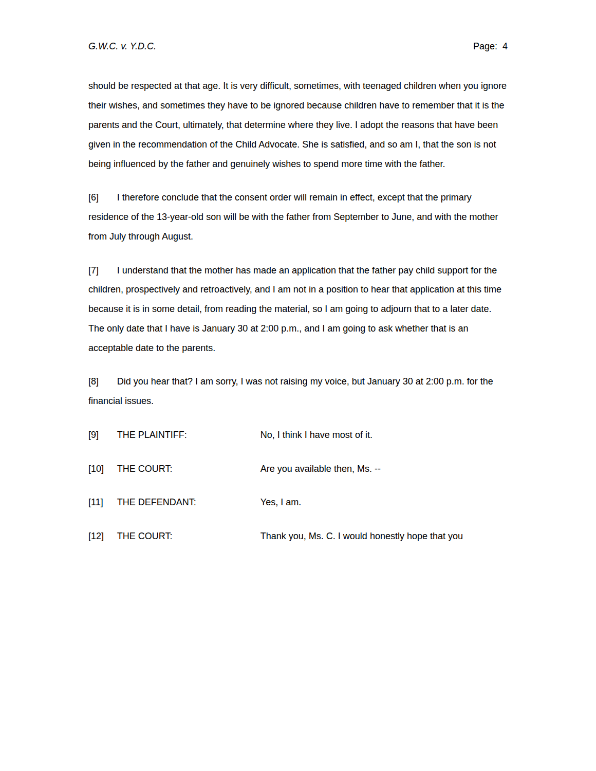G.W.C. v. Y.D.C. Page: 4
should be respected at that age. It is very difficult, sometimes, with teenaged children when you ignore their wishes, and sometimes they have to be ignored because children have to remember that it is the parents and the Court, ultimately, that determine where they live. I adopt the reasons that have been given in the recommendation of the Child Advocate. She is satisfied, and so am I, that the son is not being influenced by the father and genuinely wishes to spend more time with the father.
[6] I therefore conclude that the consent order will remain in effect, except that the primary residence of the 13-year-old son will be with the father from September to June, and with the mother from July through August.
[7] I understand that the mother has made an application that the father pay child support for the children, prospectively and retroactively, and I am not in a position to hear that application at this time because it is in some detail, from reading the material, so I am going to adjourn that to a later date. The only date that I have is January 30 at 2:00 p.m., and I am going to ask whether that is an acceptable date to the parents.
[8] Did you hear that? I am sorry, I was not raising my voice, but January 30 at 2:00 p.m. for the financial issues.
[9] THE PLAINTIFF: No, I think I have most of it.
[10] THE COURT: Are you available then, Ms. --
[11] THE DEFENDANT: Yes, I am.
[12] THE COURT: Thank you, Ms. C. I would honestly hope that you